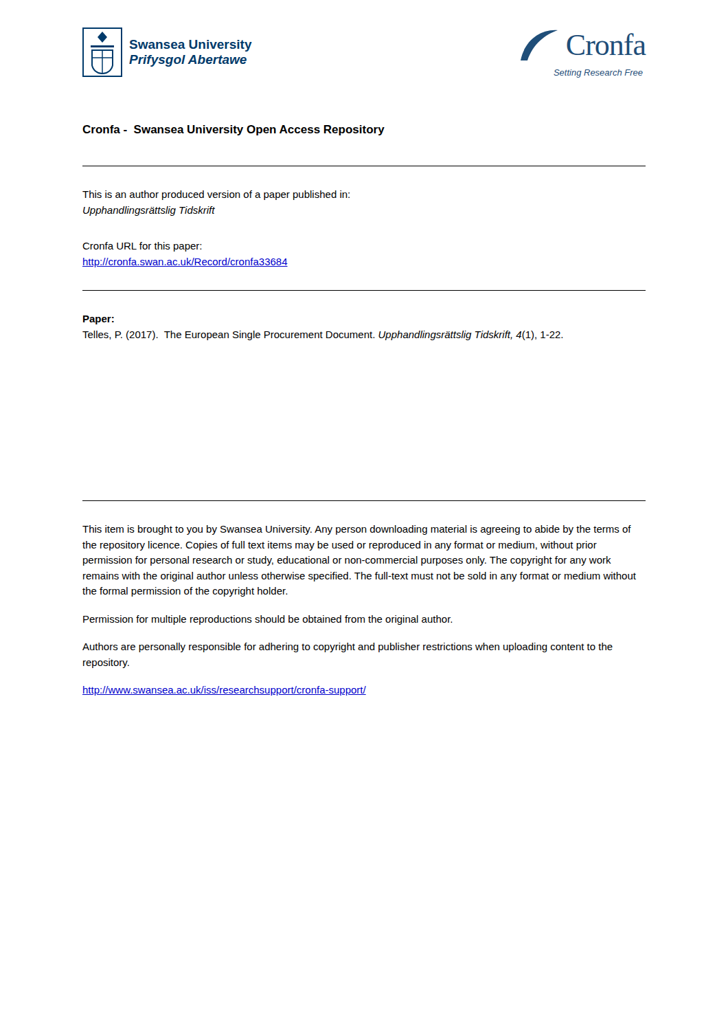Swansea University
Prifysgol Abertawe
Cronfa
Setting Research Free
Cronfa - Swansea University Open Access Repository
This is an author produced version of a paper published in:
Upphandlingsrättslig Tidskrift
Cronfa URL for this paper:
http://cronfa.swan.ac.uk/Record/cronfa33684
Paper:
Telles, P. (2017). The European Single Procurement Document. Upphandlingsrättslig Tidskrift, 4(1), 1-22.
This item is brought to you by Swansea University. Any person downloading material is agreeing to abide by the terms of the repository licence. Copies of full text items may be used or reproduced in any format or medium, without prior permission for personal research or study, educational or non-commercial purposes only. The copyright for any work remains with the original author unless otherwise specified. The full-text must not be sold in any format or medium without the formal permission of the copyright holder.
Permission for multiple reproductions should be obtained from the original author.
Authors are personally responsible for adhering to copyright and publisher restrictions when uploading content to the repository.
http://www.swansea.ac.uk/iss/researchsupport/cronfa-support/